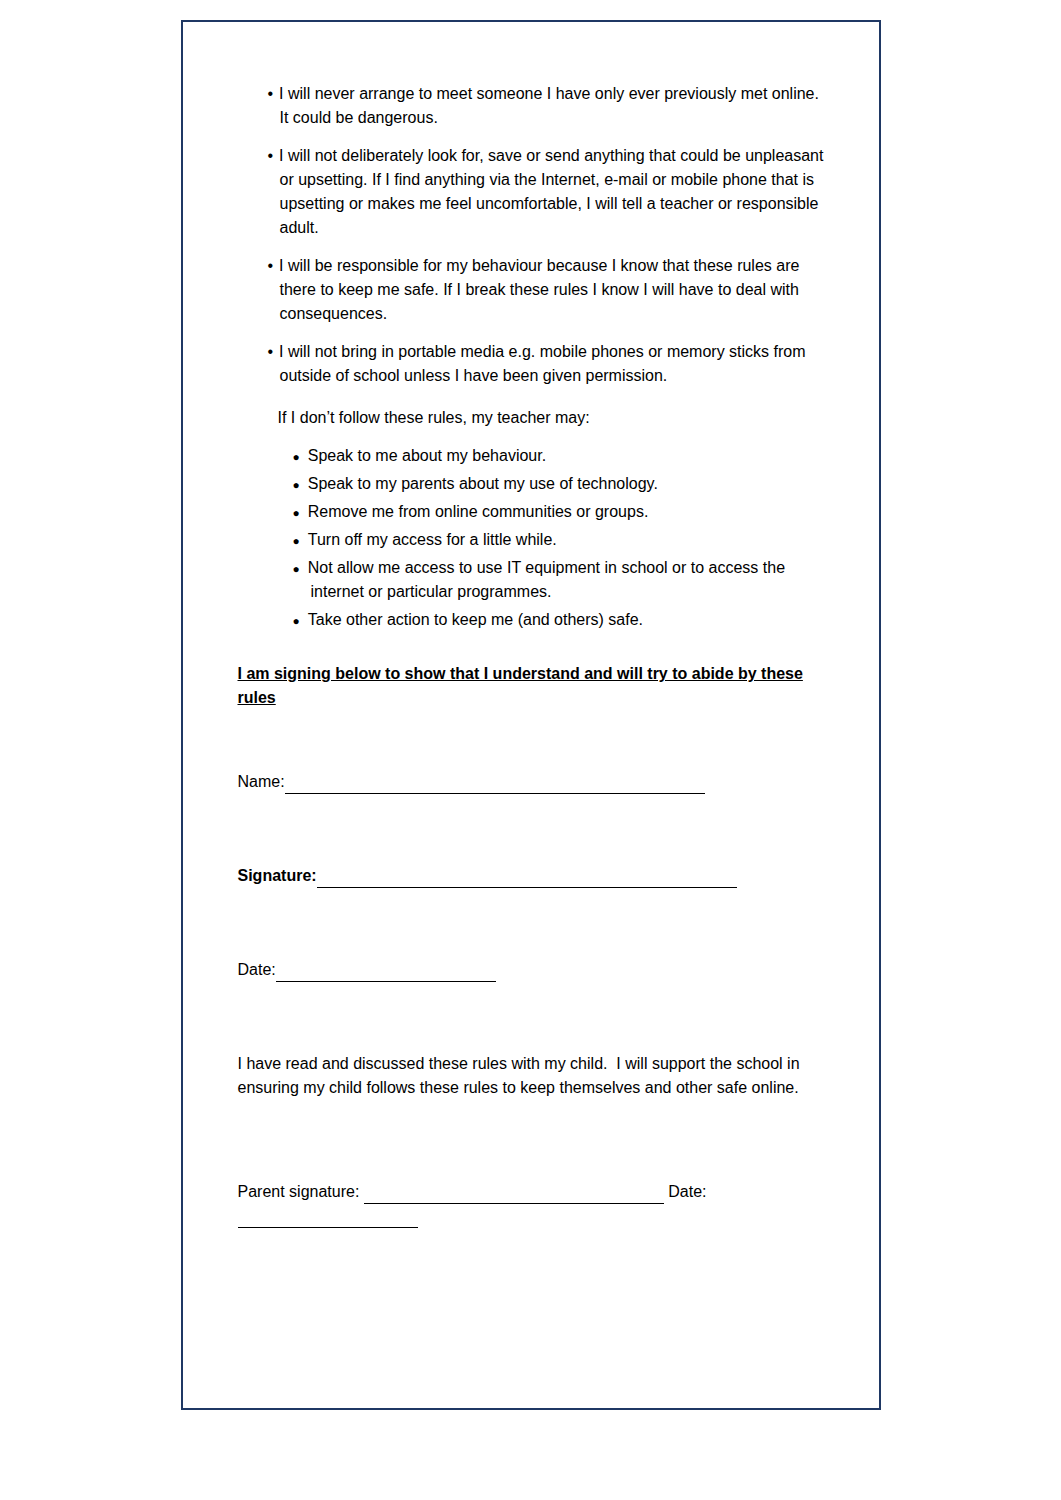I will never arrange to meet someone I have only ever previously met online. It could be dangerous.
I will not deliberately look for, save or send anything that could be unpleasant or upsetting. If I find anything via the Internet, e-mail or mobile phone that is upsetting or makes me feel uncomfortable, I will tell a teacher or responsible adult.
I will be responsible for my behaviour because I know that these rules are there to keep me safe. If I break these rules I know I will have to deal with consequences.
I will not bring in portable media e.g. mobile phones or memory sticks from outside of school unless I have been given permission.
If I don’t follow these rules, my teacher may:
Speak to me about my behaviour.
Speak to my parents about my use of technology.
Remove me from online communities or groups.
Turn off my access for a little while.
Not allow me access to use IT equipment in school or to access the internet or particular programmes.
Take other action to keep me (and others) safe.
I am signing below to show that I understand and will try to abide by these rules
Name:
Signature:
Date:
I have read and discussed these rules with my child. I will support the school in ensuring my child follows these rules to keep themselves and other safe online.
Parent signature: Date: